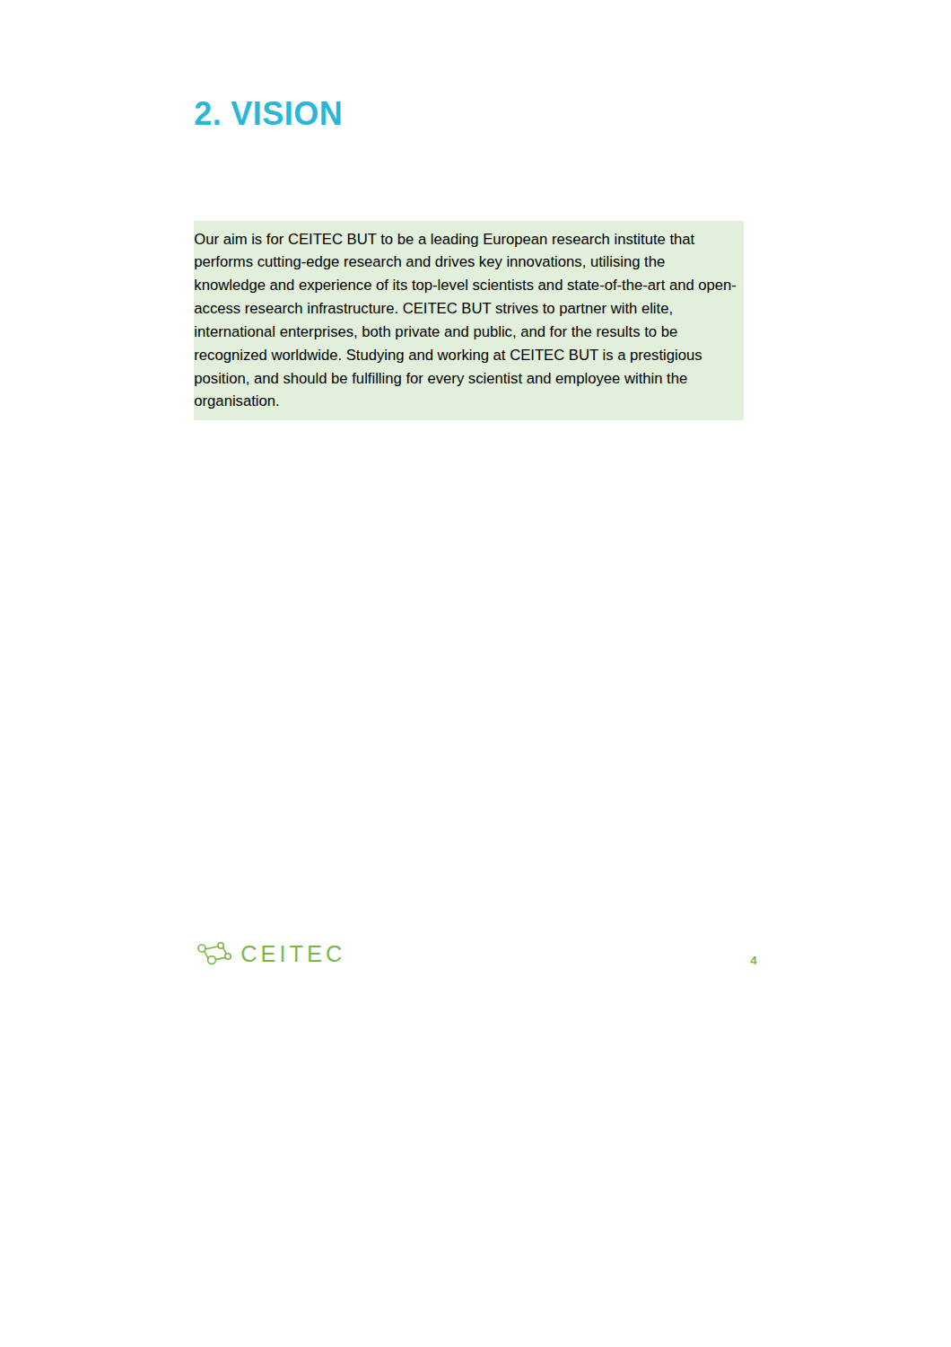2. VISION
Our aim is for CEITEC BUT to be a leading European research institute that performs cutting-edge research and drives key innovations, utilising the knowledge and experience of its top-level scientists and state-of-the-art and open-access research infrastructure. CEITEC BUT strives to partner with elite, international enterprises, both private and public, and for the results to be recognized worldwide. Studying and working at CEITEC BUT is a prestigious position, and should be fulfilling for every scientist and employee within the organisation.
CEITEC
4